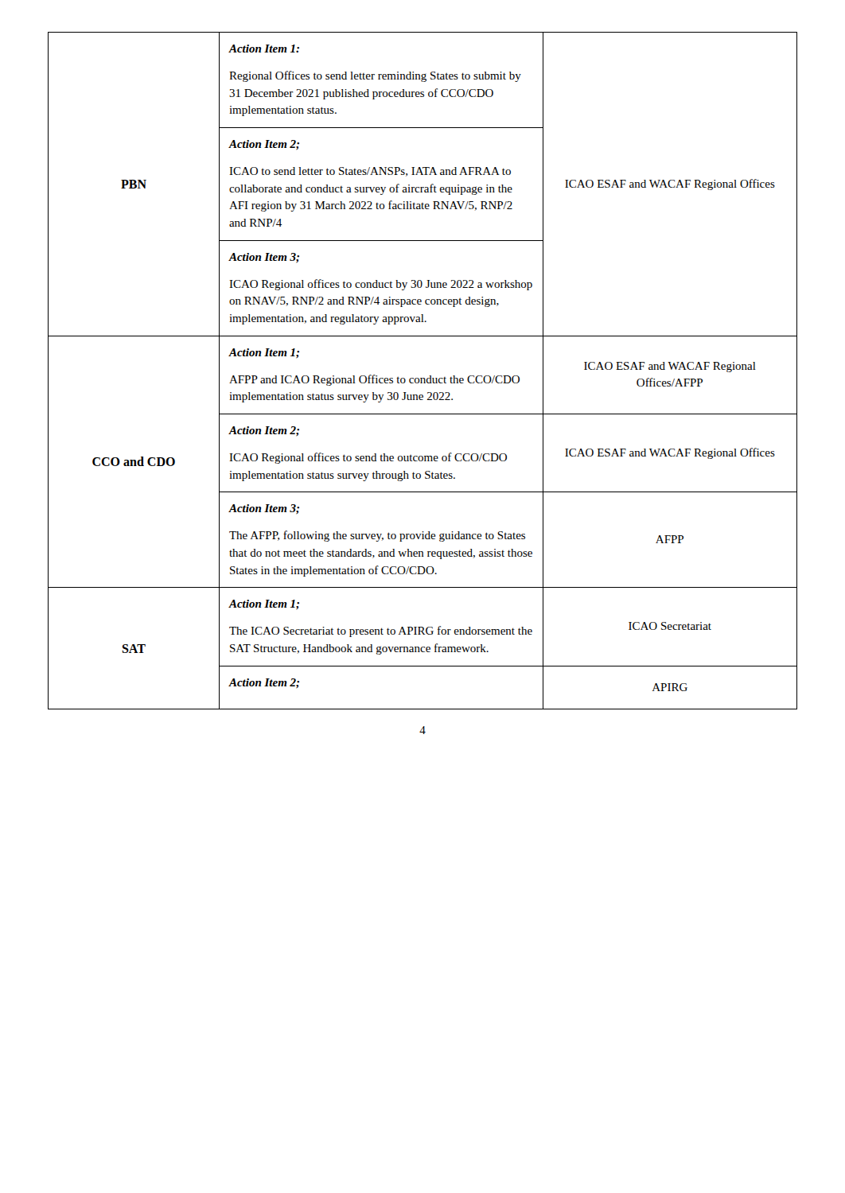| PBN | Action Item 1: Regional Offices to send letter reminding States to submit by 31 December 2021 published procedures of CCO/CDO implementation status. | ICAO ESAF and WACAF Regional Offices |
| Action Item 2; ICAO to send letter to States/ANSPs, IATA and AFRAA to collaborate and conduct a survey of aircraft equipage in the AFI region by 31 March 2022 to facilitate RNAV/5, RNP/2 and RNP/4 |
| Action Item 3; ICAO Regional offices to conduct by 30 June 2022 a workshop on RNAV/5, RNP/2 and RNP/4 airspace concept design, implementation, and regulatory approval. |
| CCO and CDO | Action Item 1; AFPP and ICAO Regional Offices to conduct the CCO/CDO implementation status survey by 30 June 2022. | ICAO ESAF and WACAF Regional Offices/AFPP |
| Action Item 2; ICAO Regional offices to send the outcome of CCO/CDO implementation status survey through to States. | ICAO ESAF and WACAF Regional Offices |
| Action Item 3; The AFPP, following the survey, to provide guidance to States that do not meet the standards, and when requested, assist those States in the implementation of CCO/CDO. | AFPP |
| SAT | Action Item 1; The ICAO Secretariat to present to APIRG for endorsement the SAT Structure, Handbook and governance framework. | ICAO Secretariat |
| Action Item 2; | APIRG |
4